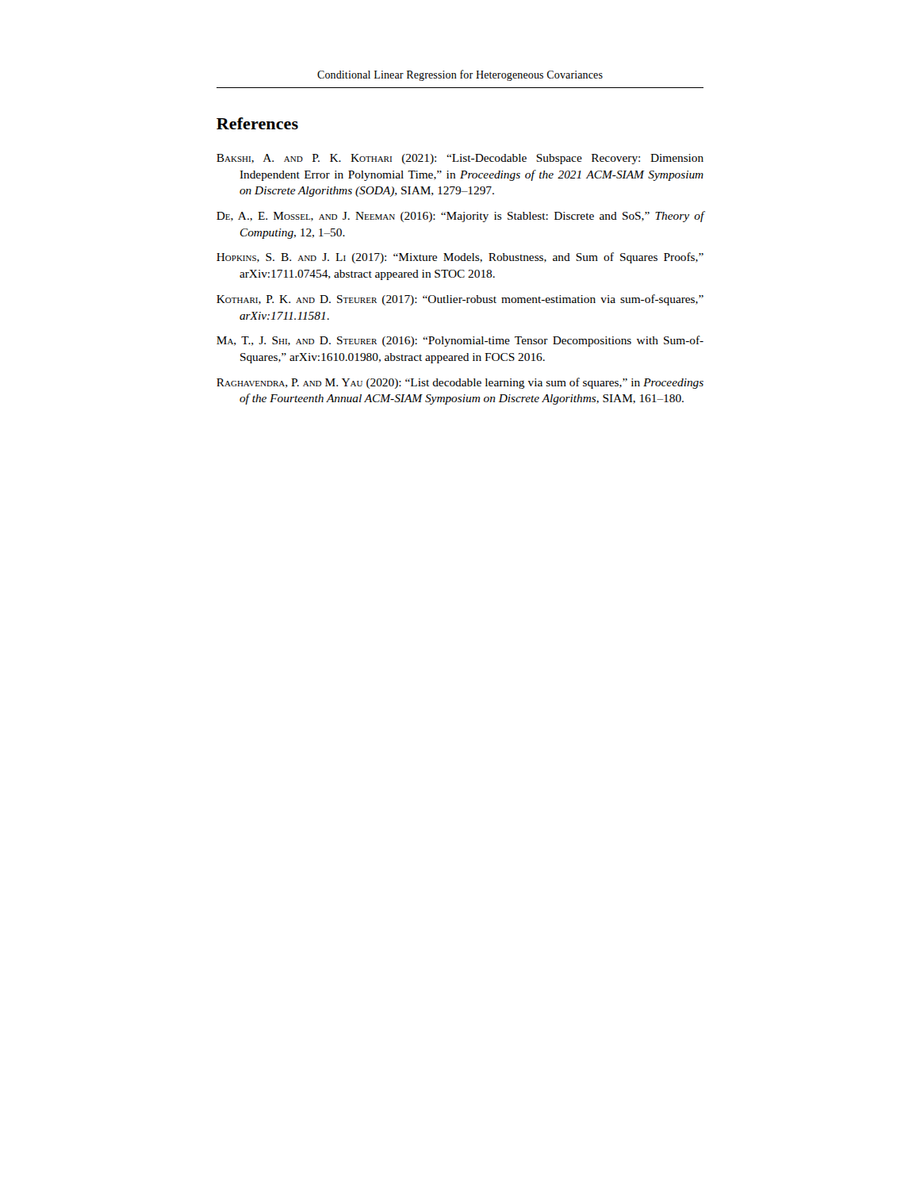Conditional Linear Regression for Heterogeneous Covariances
References
Bakshi, A. and P. K. Kothari (2021): “List-Decodable Subspace Recovery: Dimension Independent Error in Polynomial Time,” in Proceedings of the 2021 ACM-SIAM Symposium on Discrete Algorithms (SODA), SIAM, 1279–1297.
De, A., E. Mossel, and J. Neeman (2016): “Majority is Stablest: Discrete and SoS,” Theory of Computing, 12, 1–50.
Hopkins, S. B. and J. Li (2017): “Mixture Models, Robustness, and Sum of Squares Proofs,” arXiv:1711.07454, abstract appeared in STOC 2018.
Kothari, P. K. and D. Steurer (2017): “Outlier-robust moment-estimation via sum-of-squares,” arXiv:1711.11581.
Ma, T., J. Shi, and D. Steurer (2016): “Polynomial-time Tensor Decompositions with Sum-of-Squares,” arXiv:1610.01980, abstract appeared in FOCS 2016.
Raghavendra, P. and M. Yau (2020): “List decodable learning via sum of squares,” in Proceedings of the Fourteenth Annual ACM-SIAM Symposium on Discrete Algorithms, SIAM, 161–180.